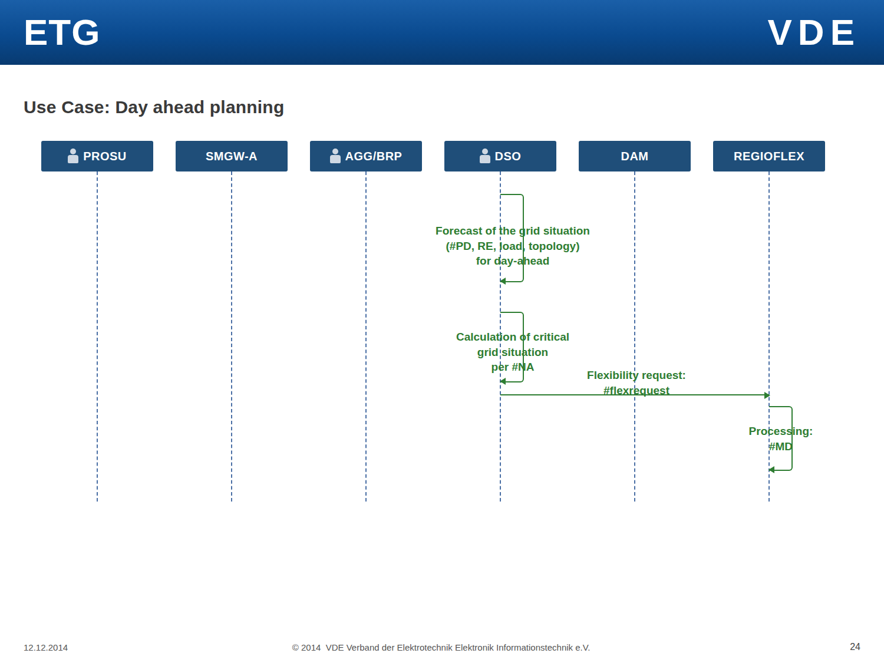ETG
VDE
Use Case: Day ahead planning
PROSU
SMGW-A
AGG/BRP
DSO
DAM
REGIOFLEX
Forecast of the grid situation
(#PD, RE, load, topology)
for day-ahead
Calculation of critical
grid situation
per #NA
Flexibility request:
#flexrequest
Processing:
#MD
12.12.2014
© 2014 VDE Verband der Elektrotechnik Elektronik Informationstechnik e.V.
24